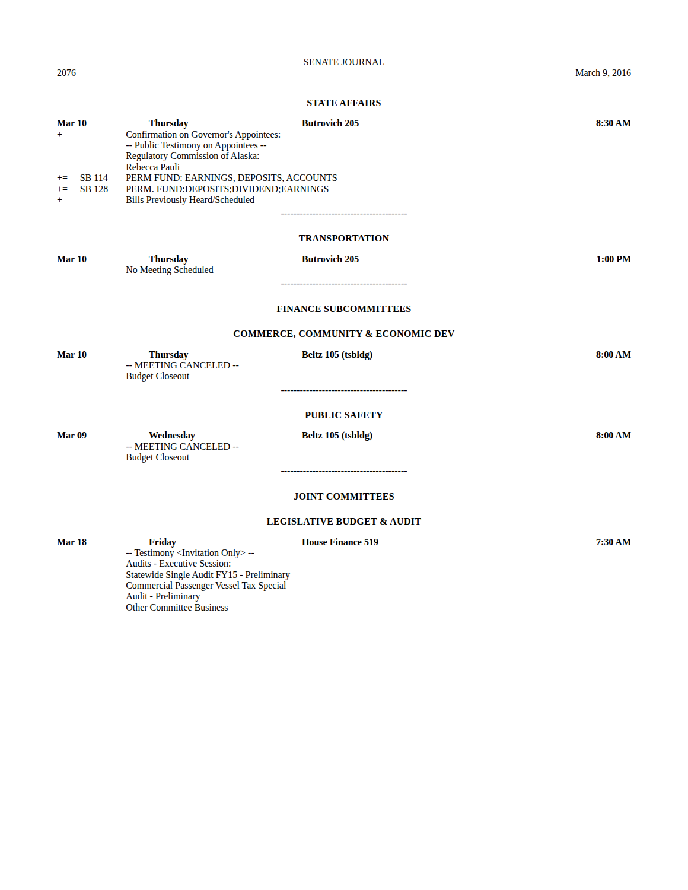SENATE JOURNAL
2076 March 9, 2016
STATE AFFAIRS
| Mar 10 | Thursday | Butrovich 205 | 8:30 AM |
| + | | Confirmation on Governor's Appointees: |
| | | -- Public Testimony on Appointees -- |
| | | Regulatory Commission of Alaska: |
| | | Rebecca Pauli |
| += | SB 114 | PERM FUND: EARNINGS, DEPOSITS, ACCOUNTS |
| += | SB 128 | PERM. FUND:DEPOSITS;DIVIDEND;EARNINGS |
| + | | Bills Previously Heard/Scheduled |
----------------------------------------
TRANSPORTATION
| Mar 10 | Thursday | Butrovich 205 | 1:00 PM |
| | | No Meeting Scheduled |
----------------------------------------
FINANCE SUBCOMMITTEES
COMMERCE, COMMUNITY & ECONOMIC DEV
| Mar 10 | Thursday | Beltz 105 (tsbldg) | 8:00 AM |
| | | -- MEETING CANCELED -- |
| | | Budget Closeout |
----------------------------------------
PUBLIC SAFETY
| Mar 09 | Wednesday | Beltz 105 (tsbldg) | 8:00 AM |
| | | -- MEETING CANCELED -- |
| | | Budget Closeout |
----------------------------------------
JOINT COMMITTEES
LEGISLATIVE BUDGET & AUDIT
| Mar 18 | Friday | House Finance 519 | 7:30 AM |
| | | -- Testimony <Invitation Only> -- |
| | | Audits - Executive Session: |
| | | Statewide Single Audit FY15 - Preliminary |
| | | Commercial Passenger Vessel Tax Special |
| | | Audit - Preliminary |
| | | Other Committee Business |